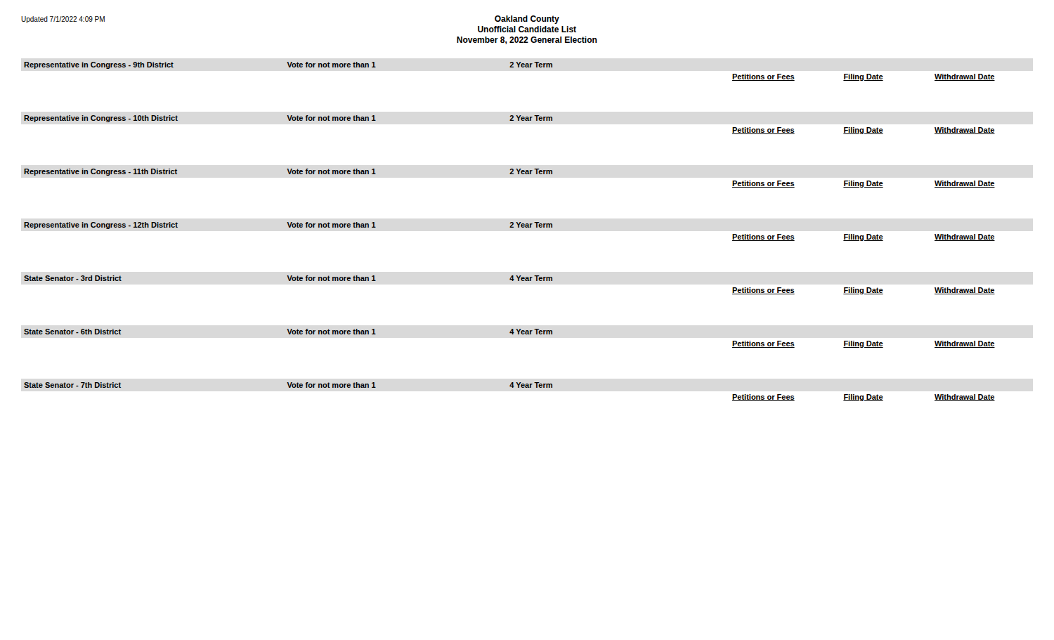Updated 7/1/2022 4:09 PM
Oakland County
Unofficial Candidate List
November 8, 2022 General Election
| Representative in Congress - 9th District | Vote for not more than 1 | 2 Year Term | | | |
| | | | Petitions or Fees | Filing Date | Withdrawal Date |
| Representative in Congress - 10th District | Vote for not more than 1 | 2 Year Term | | | |
| | | | Petitions or Fees | Filing Date | Withdrawal Date |
| Representative in Congress - 11th District | Vote for not more than 1 | 2 Year Term | | | |
| | | | Petitions or Fees | Filing Date | Withdrawal Date |
| Representative in Congress - 12th District | Vote for not more than 1 | 2 Year Term | | | |
| | | | Petitions or Fees | Filing Date | Withdrawal Date |
| State Senator - 3rd District | Vote for not more than 1 | 4 Year Term | | | |
| | | | Petitions or Fees | Filing Date | Withdrawal Date |
| State Senator - 6th District | Vote for not more than 1 | 4 Year Term | | | |
| | | | Petitions or Fees | Filing Date | Withdrawal Date |
| State Senator - 7th District | Vote for not more than 1 | 4 Year Term | | | |
| | | | Petitions or Fees | Filing Date | Withdrawal Date |